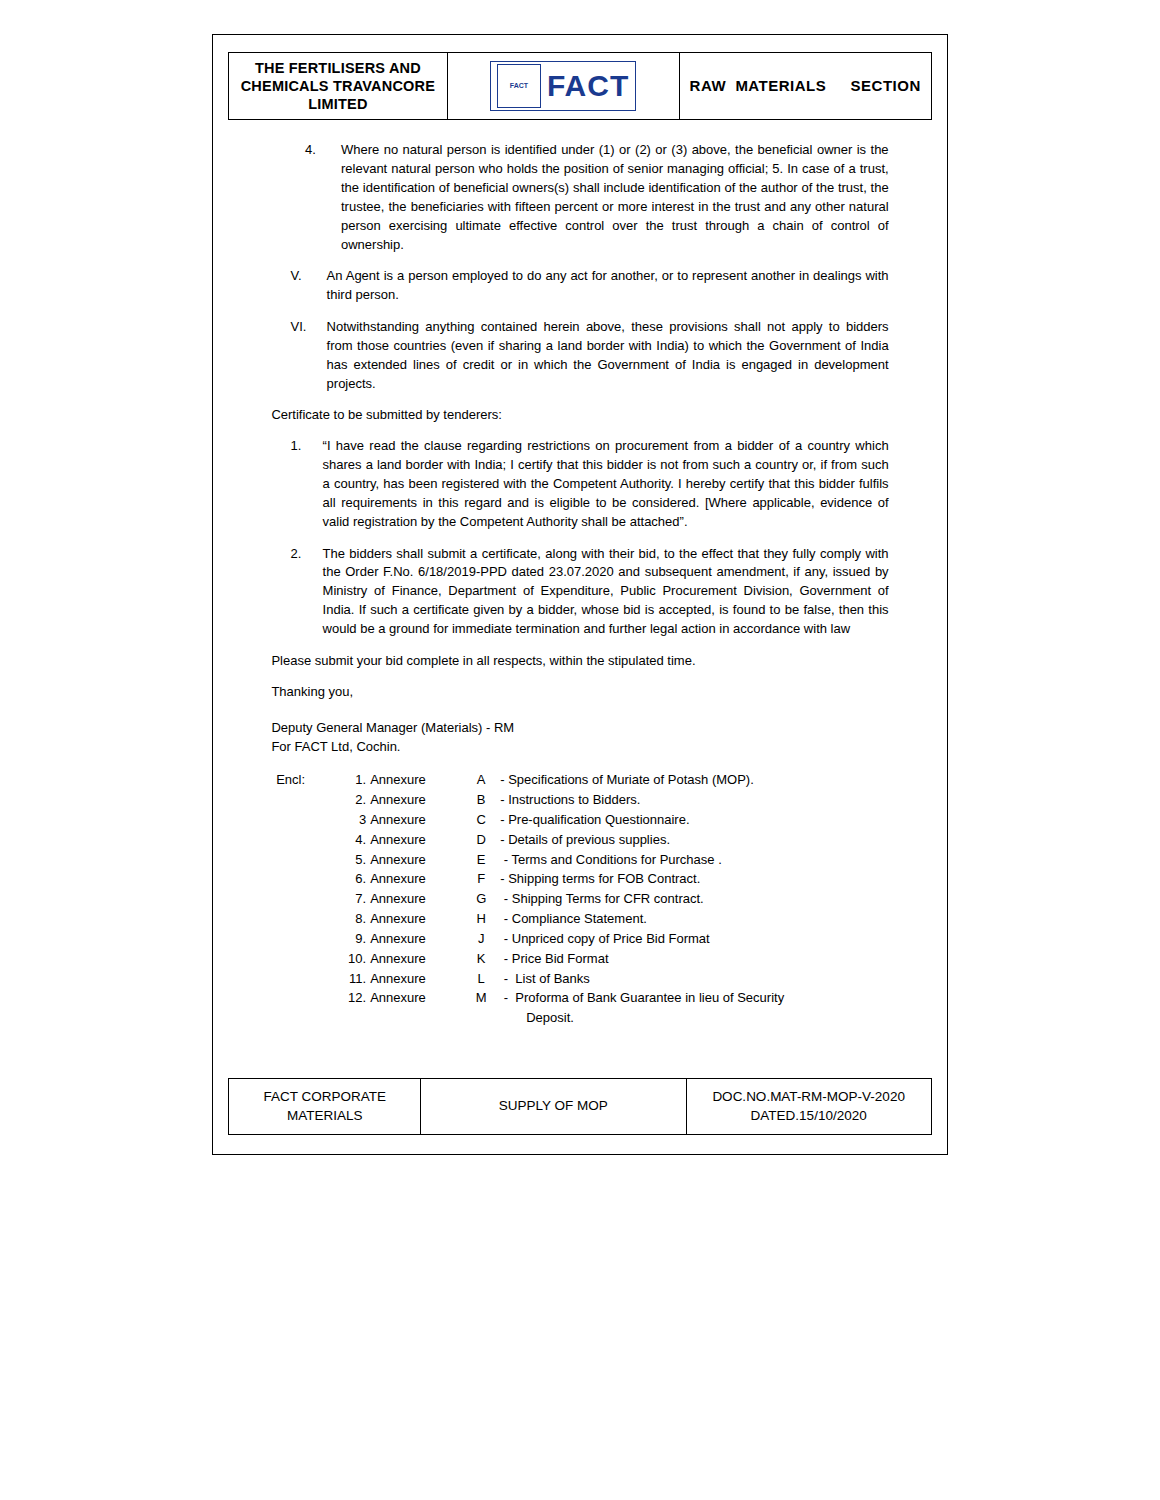| THE FERTILISERS AND CHEMICALS TRAVANCORE LIMITED | FACT FACT | RAW MATERIALS SECTION |
4.
Where no natural person is identified under (1) or (2) or (3) above, the beneficial owner is the relevant natural person who holds the position of senior managing official; 5. In case of a trust, the identification of beneficial owners(s) shall include identification of the author of the trust, the trustee, the beneficiaries with fifteen percent or more interest in the trust and any other natural person exercising ultimate effective control over the trust through a chain of control of ownership.
V.
An Agent is a person employed to do any act for another, or to represent another in dealings with third person.
VI.
Notwithstanding anything contained herein above, these provisions shall not apply to bidders from those countries (even if sharing a land border with India) to which the Government of India has extended lines of credit or in which the Government of India is engaged in development projects.
Certificate to be submitted by tenderers:
1.
“I have read the clause regarding restrictions on procurement from a bidder of a country which shares a land border with India; I certify that this bidder is not from such a country or, if from such a country, has been registered with the Competent Authority. I hereby certify that this bidder fulfils all requirements in this regard and is eligible to be considered. [Where applicable, evidence of valid registration by the Competent Authority shall be attached”.
2.
The bidders shall submit a certificate, along with their bid, to the effect that they fully comply with the Order F.No. 6/18/2019-PPD dated 23.07.2020 and subsequent amendment, if any, issued by Ministry of Finance, Department of Expenditure, Public Procurement Division, Government of India. If such a certificate given by a bidder, whose bid is accepted, is found to be false, then this would be a ground for immediate termination and further legal action in accordance with law
Please submit your bid complete in all respects, within the stipulated time.
Thanking you,
Deputy General Manager (Materials) - RM
For FACT Ltd, Cochin.
| Encl: | 1. | Annexure | A | - Specifications of Muriate of Potash (MOP). |
| | 2. | Annexure | B | - Instructions to Bidders. |
| | 3 | Annexure | C | - Pre-qualification Questionnaire. |
| | 4. | Annexure | D | - Details of previous supplies. |
| | 5. | Annexure | E | - Terms and Conditions for Purchase . |
| | 6. | Annexure | F | - Shipping terms for FOB Contract. |
| | 7. | Annexure | G | - Shipping Terms for CFR contract. |
| | 8. | Annexure | H | - Compliance Statement. |
| | 9. | Annexure | J | - Unpriced copy of Price Bid Format |
| | 10. | Annexure | K | - Price Bid Format |
| | 11. | Annexure | L | - List of Banks |
| | 12. | Annexure | M | - Proforma of Bank Guarantee in lieu of Security |
| | | | | Deposit. |
| FACT CORPORATE MATERIALS | SUPPLY OF MOP | DOC.NO.MAT-RM-MOP-V-2020 DATED.15/10/2020 |